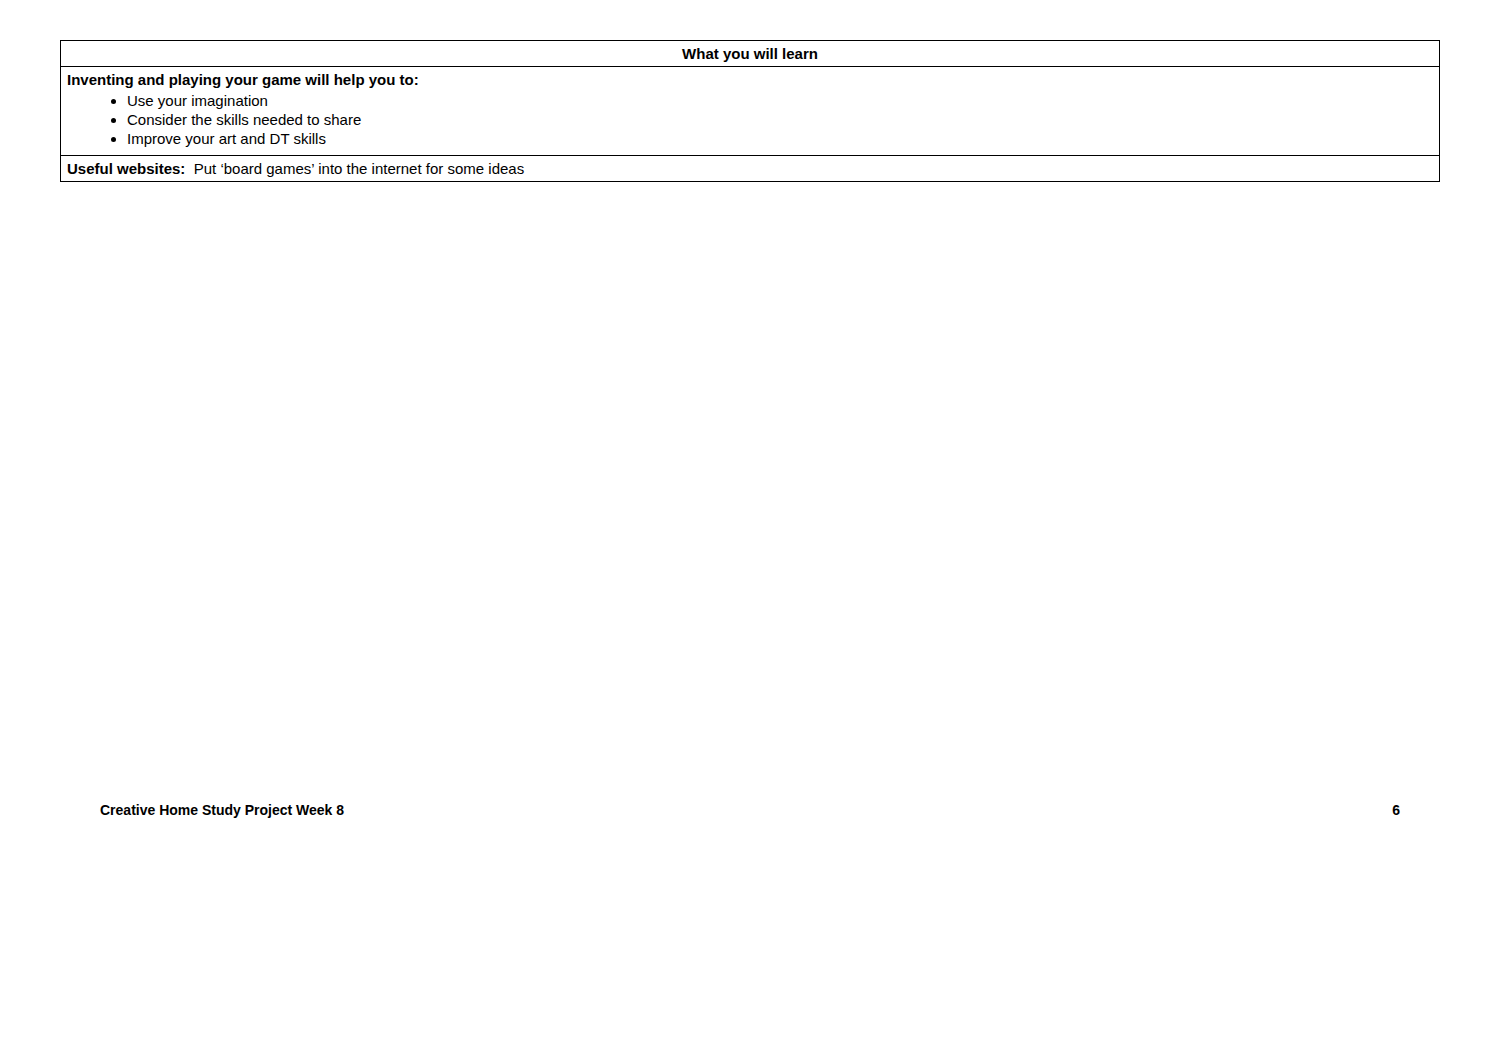| What you will learn |
| Inventing and playing your game will help you to: Use your imagination Consider the skills needed to share Improve your art and DT skills |
| Useful websites: Put ‘board games’ into the internet for some ideas |
Creative Home Study Project Week 8 6